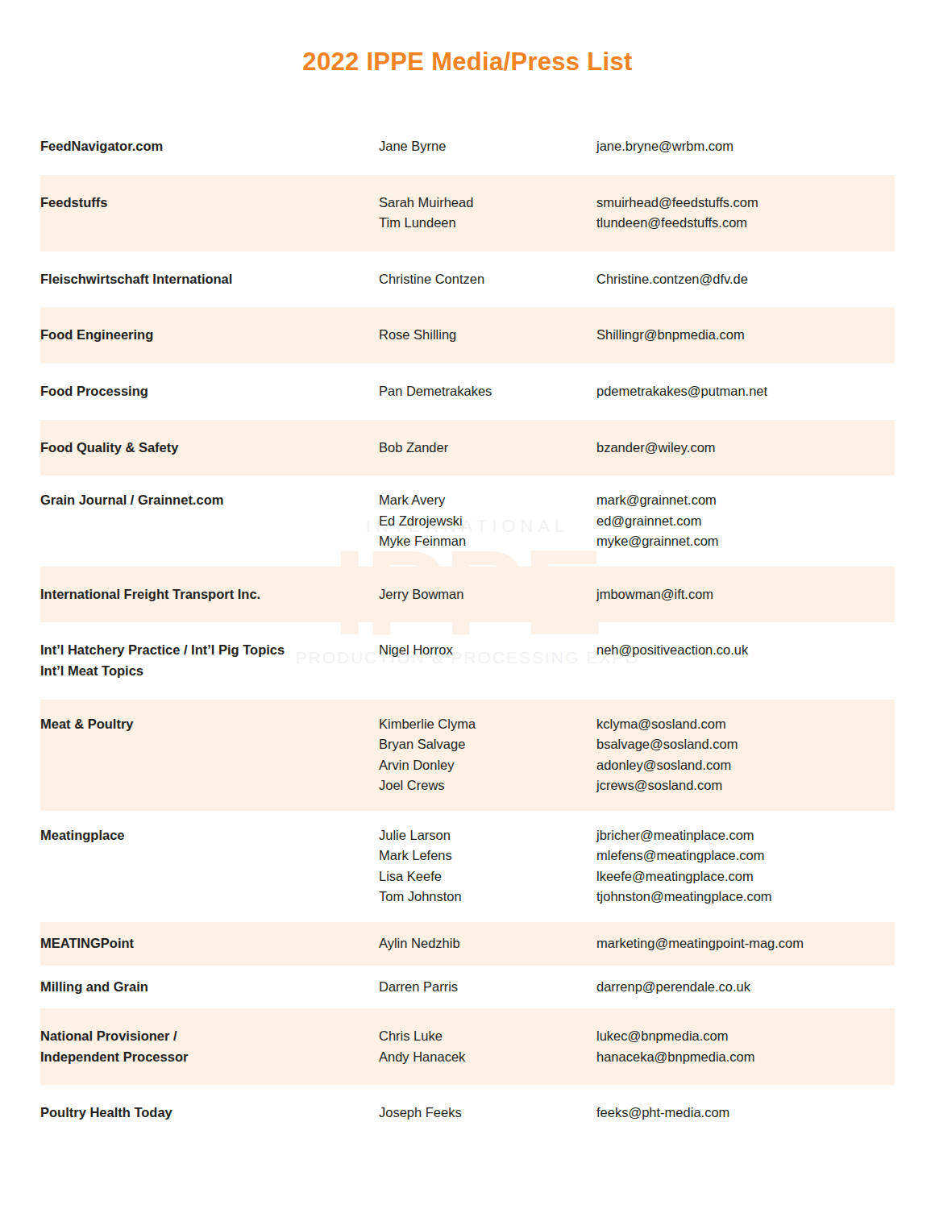2022 IPPE Media/Press List
INTERNATIONAL
IPPE
PRODUCTION & PROCESSING EXPO
| FeedNavigator.com | Jane Byrne | jane.bryne@wrbm.com |
| Feedstuffs | Sarah Muirhead Tim Lundeen | smuirhead@feedstuffs.com tlundeen@feedstuffs.com |
| Fleischwirtschaft International | Christine Contzen | Christine.contzen@dfv.de |
| Food Engineering | Rose Shilling | Shillingr@bnpmedia.com |
| Food Processing | Pan Demetrakakes | pdemetrakakes@putman.net |
| Food Quality & Safety | Bob Zander | bzander@wiley.com |
| Grain Journal / Grainnet.com | Mark Avery Ed Zdrojewski Myke Feinman | mark@grainnet.com ed@grainnet.com myke@grainnet.com |
| International Freight Transport Inc. | Jerry Bowman | jmbowman@ift.com |
| Int’l Hatchery Practice / Int’l Pig Topics Int’l Meat Topics | Nigel Horrox | neh@positiveaction.co.uk |
| Meat & Poultry | Kimberlie Clyma Bryan Salvage Arvin Donley Joel Crews | kclyma@sosland.com bsalvage@sosland.com adonley@sosland.com jcrews@sosland.com |
| Meatingplace | Julie Larson Mark Lefens Lisa Keefe Tom Johnston | jbricher@meatinplace.com mlefens@meatingplace.com lkeefe@meatingplace.com tjohnston@meatingplace.com |
| MEATINGPoint | Aylin Nedzhib | marketing@meatingpoint-mag.com |
| Milling and Grain | Darren Parris | darrenp@perendale.co.uk |
| National Provisioner / Independent Processor | Chris Luke Andy Hanacek | lukec@bnpmedia.com hanaceka@bnpmedia.com |
| Poultry Health Today | Joseph Feeks | feeks@pht-media.com |